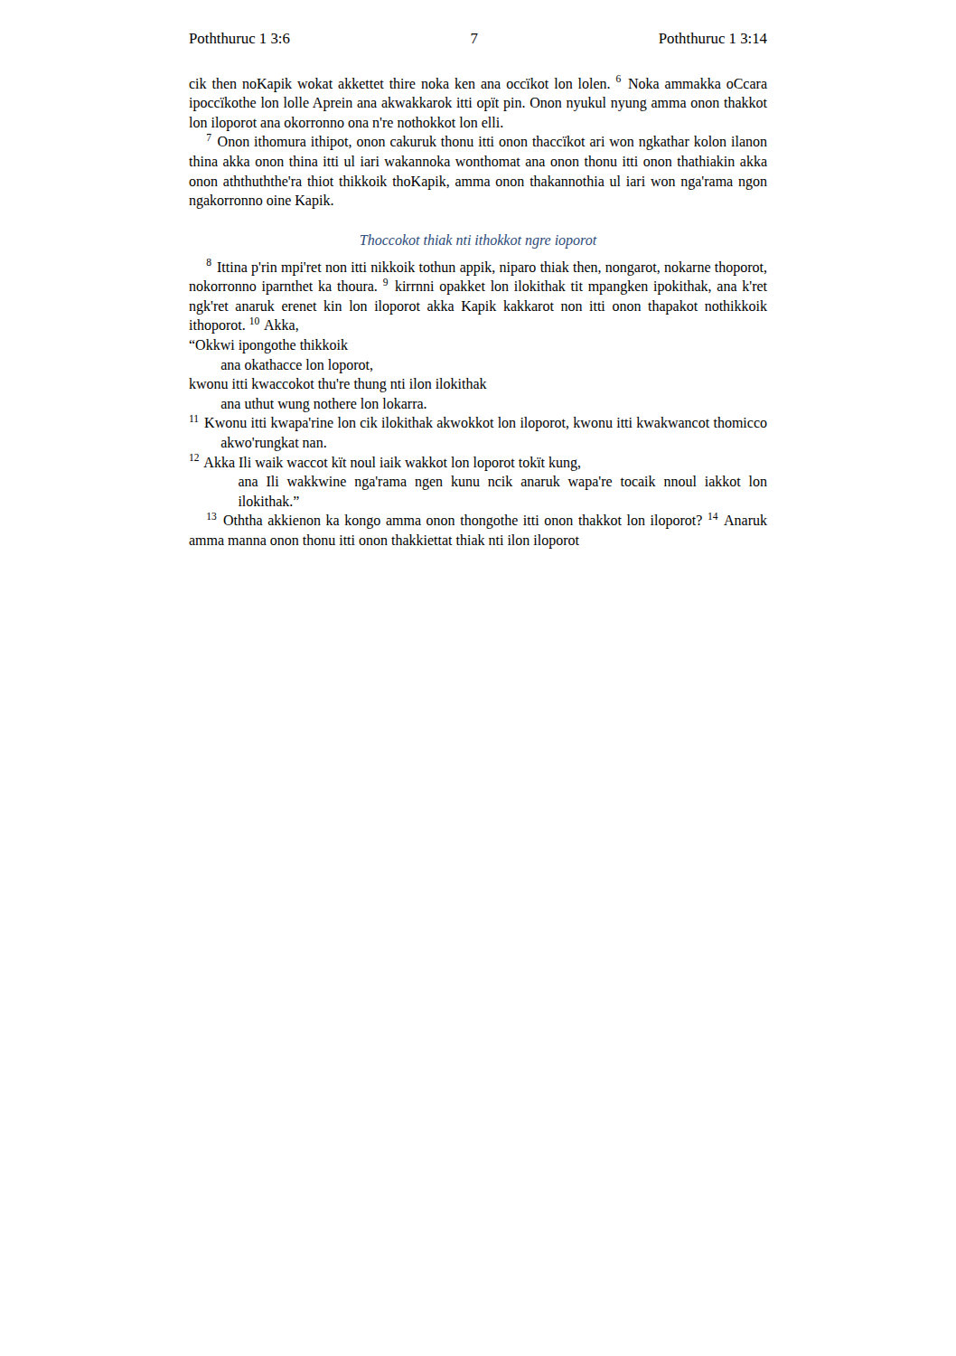Poththuruc 1 3:6 7 Poththuruc 1 3:14
cik then noKapik wokat akkettet thire noka ken ana occïkot lon lolen. 6 Noka ammakka oCcara ipoccïkothe lon lolle Aprein ana akwakkarok itti opït pin. Onon nyukul nyung amma onon thakkot lon iloporot ana okorronno ona n're nothokkot lon elli.
7 Onon ithomura ithipot, onon cakuruk thonu itti onon thaccïkot ari won ngkathar kolon ilanon thina akka onon thina itti ul iari wakannoka wonthomat ana onon thonu itti onon thathiakin akka onon aththuththe'ra thiot thikkoik thoKapik, amma onon thakannothia ul iari won nga'rama ngon ngakorronno oine Kapik.
Thoccokot thiak nti ithokkot ngre ioporot
8 Ittina p'rin mpi'ret non itti nikkoik tothun appik, niparo thiak then, nongarot, nokarne thoporot, nokorronno iparnthet ka thoura. 9 kirrnni opakket lon ilokithak tit mpangken ipokithak, ana k'ret ngk'ret anaruk erenet kin lon iloporot akka Kapik kakkarot non itti onon thapakot nothikkoik ithoporot. 10 Akka,
“Okkwi ipongothe thikkoik
ana okathacce lon loporot,
kwonu itti kwaccokot thu're thung nti ilon ilokithak
ana uthut wung nothere lon lokarra.
11 Kwonu itti kwapa'rine lon cik ilokithak akwokkot lon iloporot, kwonu itti kwakwancot thomicco akwo'rungkat nan.
12 Akka Ili waik waccot kït noul iaik wakkot lon loporot tokït kung,
ana Ili wakkwine nga'rama ngen kunu ncik anaruk wapa're tocaik nnoul iakkot lon ilokithak.”
13 Oththa akkienon ka kongo amma onon thongothe itti onon thakkot lon iloporot? 14 Anaruk amma manna onon thonu itti onon thakkiettat thiak nti ilon iloporot